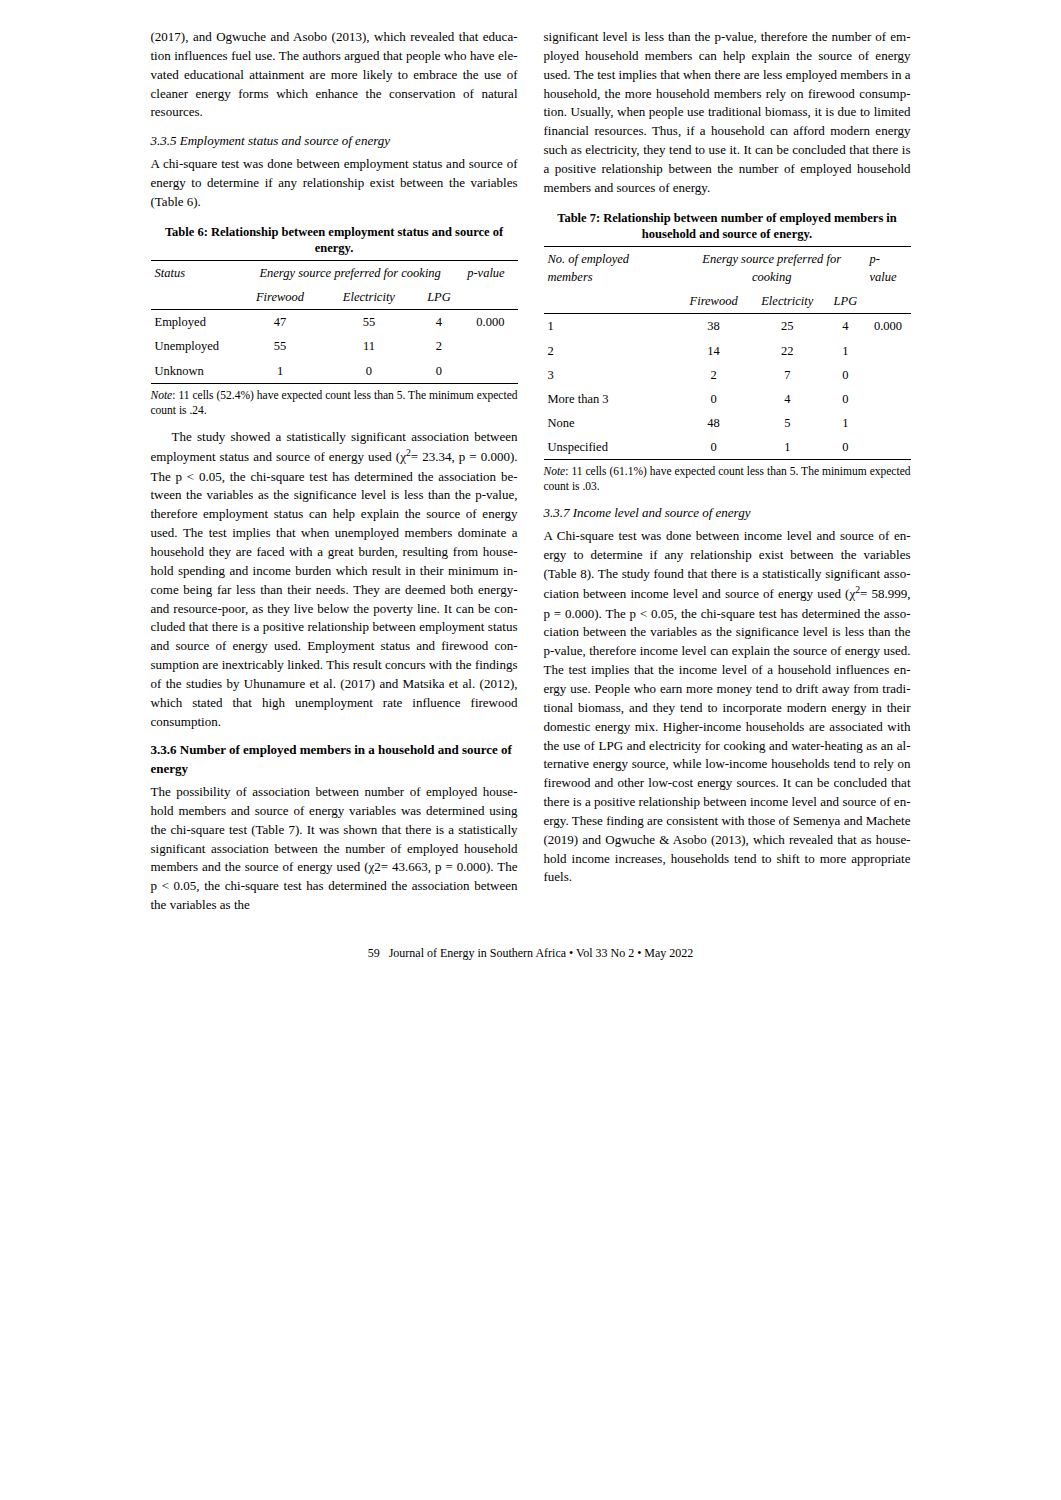(2017), and Ogwuche and Asobo (2013), which revealed that education influences fuel use. The authors argued that people who have elevated educational attainment are more likely to embrace the use of cleaner energy forms which enhance the conservation of natural resources.
3.3.5 Employment status and source of energy
A chi-square test was done between employment status and source of energy to determine if any relationship exist between the variables (Table 6).
Table 6: Relationship between employment status and source of energy.
| Status | Energy source preferred for cooking | p-value |
| | Firewood | Electricity | LPG | |
| Employed | 47 | 55 | 4 | 0.000 |
| Unemployed | 55 | 11 | 2 | |
| Unknown | 1 | 0 | 0 | |
Note: 11 cells (52.4%) have expected count less than 5. The minimum expected count is .24.
The study showed a statistically significant association between employment status and source of energy used (χ2= 23.34, p = 0.000). The p < 0.05, the chi-square test has determined the association between the variables as the significance level is less than the p-value, therefore employment status can help explain the source of energy used. The test implies that when unemployed members dominate a household they are faced with a great burden, resulting from household spending and income burden which result in their minimum income being far less than their needs. They are deemed both energy- and resource-poor, as they live below the poverty line. It can be concluded that there is a positive relationship between employment status and source of energy used. Employment status and firewood consumption are inextricably linked. This result concurs with the findings of the studies by Uhunamure et al. (2017) and Matsika et al. (2012), which stated that high unemployment rate influence firewood consumption.
3.3.6 Number of employed members in a household and source of energy
The possibility of association between number of employed household members and source of energy variables was determined using the chi-square test (Table 7). It was shown that there is a statistically significant association between the number of employed household members and the source of energy used (χ2= 43.663, p = 0.000). The p < 0.05, the chi-square test has determined the association between the variables as the
significant level is less than the p-value, therefore the number of employed household members can help explain the source of energy used. The test implies that when there are less employed members in a household, the more household members rely on firewood consumption. Usually, when people use traditional biomass, it is due to limited financial resources. Thus, if a household can afford modern energy such as electricity, they tend to use it. It can be concluded that there is a positive relationship between the number of employed household members and sources of energy.
Table 7: Relationship between number of employed members in household and source of energy.
| No. of employed members | Energy source preferred for cooking | p-value |
| | Firewood | Electricity | LPG | |
| 1 | 38 | 25 | 4 | 0.000 |
| 2 | 14 | 22 | 1 | |
| 3 | 2 | 7 | 0 | |
| More than 3 | 0 | 4 | 0 | |
| None | 48 | 5 | 1 | |
| Unspecified | 0 | 1 | 0 | |
Note: 11 cells (61.1%) have expected count less than 5. The minimum expected count is .03.
3.3.7 Income level and source of energy
A Chi-square test was done between income level and source of energy to determine if any relationship exist between the variables (Table 8). The study found that there is a statistically significant association between income level and source of energy used (χ2= 58.999, p = 0.000). The p < 0.05, the chi-square test has determined the association between the variables as the significance level is less than the p-value, therefore income level can explain the source of energy used. The test implies that the income level of a household influences energy use. People who earn more money tend to drift away from traditional biomass, and they tend to incorporate modern energy in their domestic energy mix. Higher-income households are associated with the use of LPG and electricity for cooking and water-heating as an alternative energy source, while low-income households tend to rely on firewood and other low-cost energy sources. It can be concluded that there is a positive relationship between income level and source of energy. These finding are consistent with those of Semenya and Machete (2019) and Ogwuche & Asobo (2013), which revealed that as household income increases, households tend to shift to more appropriate fuels.
59 Journal of Energy in Southern Africa • Vol 33 No 2 • May 2022